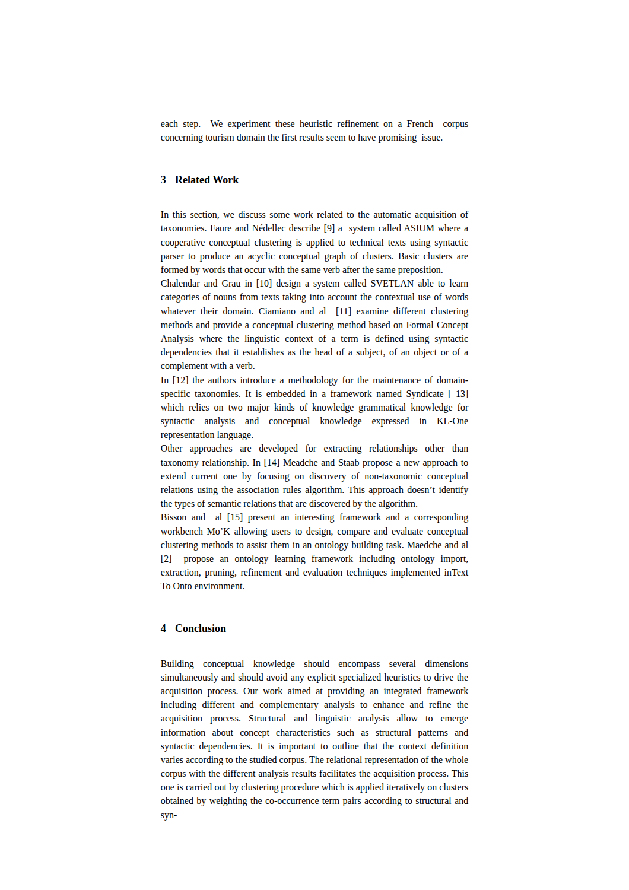each step. We experiment these heuristic refinement on a French corpus concerning tourism domain the first results seem to have promising issue.
3 Related Work
In this section, we discuss some work related to the automatic acquisition of taxonomies. Faure and Nédellec describe [9] a system called ASIUM where a cooperative conceptual clustering is applied to technical texts using syntactic parser to produce an acyclic conceptual graph of clusters. Basic clusters are formed by words that occur with the same verb after the same preposition.
Chalendar and Grau in [10] design a system called SVETLAN able to learn categories of nouns from texts taking into account the contextual use of words whatever their domain. Ciamiano and al [11] examine different clustering methods and provide a conceptual clustering method based on Formal Concept Analysis where the linguistic context of a term is defined using syntactic dependencies that it establishes as the head of a subject, of an object or of a complement with a verb.
In [12] the authors introduce a methodology for the maintenance of domain-specific taxonomies. It is embedded in a framework named Syndicate [ 13] which relies on two major kinds of knowledge grammatical knowledge for syntactic analysis and conceptual knowledge expressed in KL-One representation language.
Other approaches are developed for extracting relationships other than taxonomy relationship. In [14] Meadche and Staab propose a new approach to extend current one by focusing on discovery of non-taxonomic conceptual relations using the association rules algorithm. This approach doesn’t identify the types of semantic relations that are discovered by the algorithm.
Bisson and al [15] present an interesting framework and a corresponding workbench Mo’K allowing users to design, compare and evaluate conceptual clustering methods to assist them in an ontology building task. Maedche and al [2] propose an ontology learning framework including ontology import, extraction, pruning, refinement and evaluation techniques implemented inText To Onto environment.
4 Conclusion
Building conceptual knowledge should encompass several dimensions simultaneously and should avoid any explicit specialized heuristics to drive the acquisition process. Our work aimed at providing an integrated framework including different and complementary analysis to enhance and refine the acquisition process. Structural and linguistic analysis allow to emerge information about concept characteristics such as structural patterns and syntactic dependencies. It is important to outline that the context definition varies according to the studied corpus. The relational representation of the whole corpus with the different analysis results facilitates the acquisition process. This one is carried out by clustering procedure which is applied iteratively on clusters obtained by weighting the co-occurrence term pairs according to structural and syn-